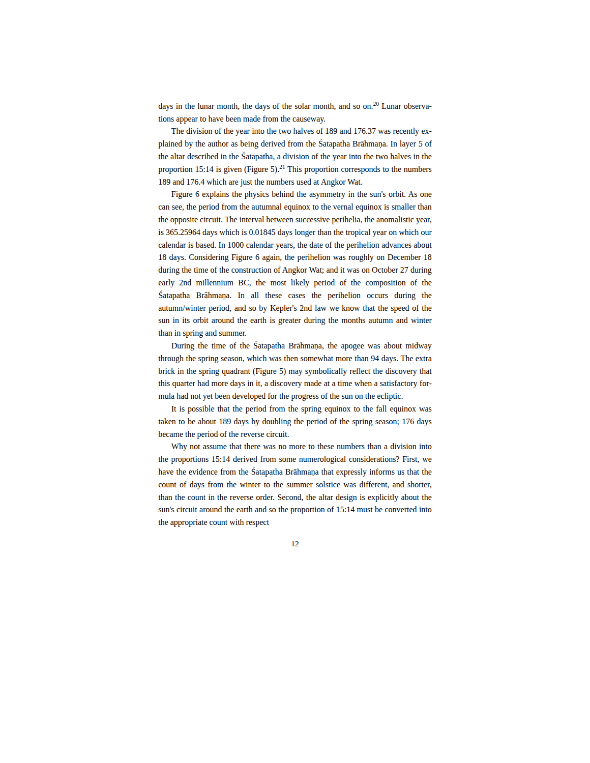days in the lunar month, the days of the solar month, and so on.20 Lunar observations appear to have been made from the causeway.
The division of the year into the two halves of 189 and 176.37 was recently explained by the author as being derived from the Śatapatha Brāhmaṇa. In layer 5 of the altar described in the Śatapatha, a division of the year into the two halves in the proportion 15:14 is given (Figure 5).21 This proportion corresponds to the numbers 189 and 176.4 which are just the numbers used at Angkor Wat.
Figure 6 explains the physics behind the asymmetry in the sun's orbit. As one can see, the period from the autumnal equinox to the vernal equinox is smaller than the opposite circuit. The interval between successive perihelia, the anomalistic year, is 365.25964 days which is 0.01845 days longer than the tropical year on which our calendar is based. In 1000 calendar years, the date of the perihelion advances about 18 days. Considering Figure 6 again, the perihelion was roughly on December 18 during the time of the construction of Angkor Wat; and it was on October 27 during early 2nd millennium BC, the most likely period of the composition of the Śatapatha Brāhmaṇa. In all these cases the perihelion occurs during the autumn/winter period, and so by Kepler's 2nd law we know that the speed of the sun in its orbit around the earth is greater during the months autumn and winter than in spring and summer.
During the time of the Śatapatha Brāhmaṇa, the apogee was about midway through the spring season, which was then somewhat more than 94 days. The extra brick in the spring quadrant (Figure 5) may symbolically reflect the discovery that this quarter had more days in it, a discovery made at a time when a satisfactory formula had not yet been developed for the progress of the sun on the ecliptic.
It is possible that the period from the spring equinox to the fall equinox was taken to be about 189 days by doubling the period of the spring season; 176 days became the period of the reverse circuit.
Why not assume that there was no more to these numbers than a division into the proportions 15:14 derived from some numerological considerations? First, we have the evidence from the Śatapatha Brāhmaṇa that expressly informs us that the count of days from the winter to the summer solstice was different, and shorter, than the count in the reverse order. Second, the altar design is explicitly about the sun's circuit around the earth and so the proportion of 15:14 must be converted into the appropriate count with respect
12